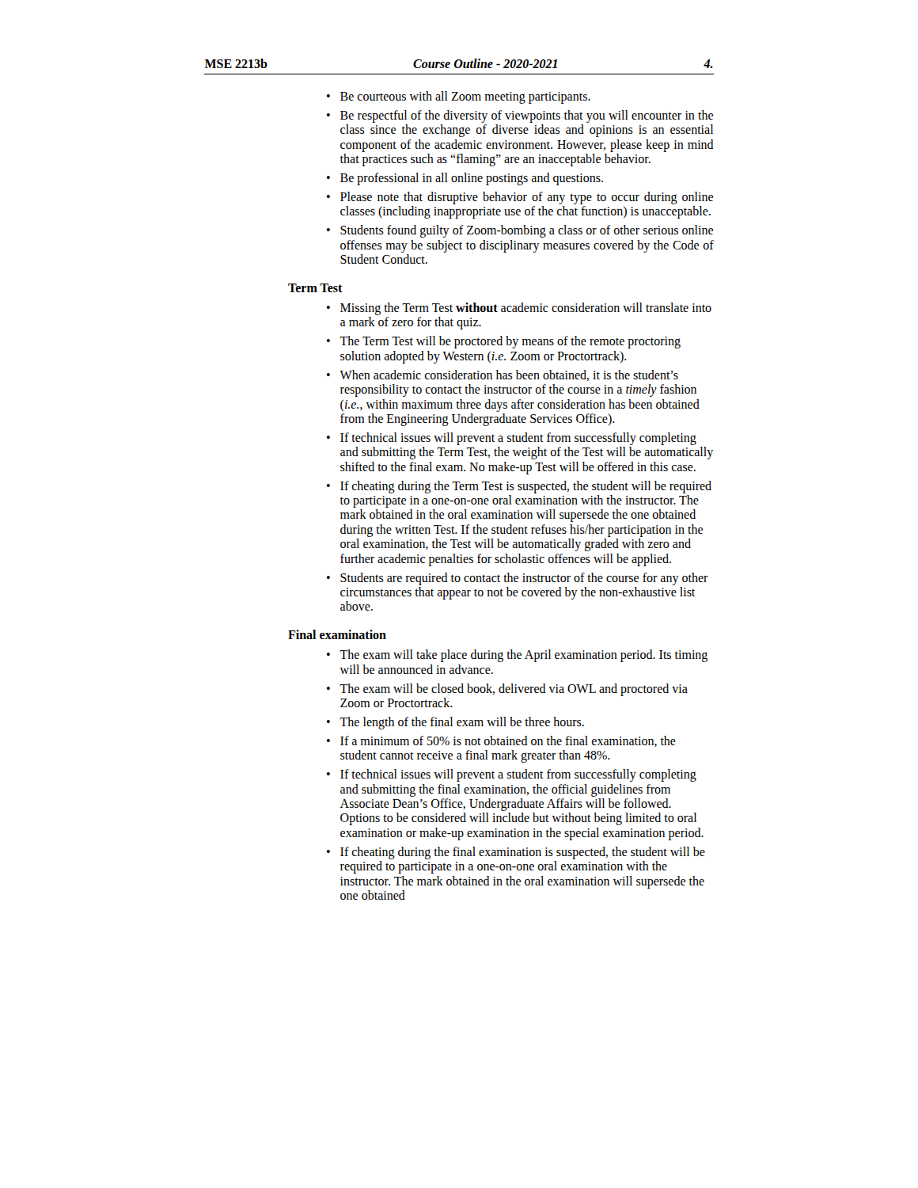MSE 2213b Course Outline - 2020-2021 4.
Be courteous with all Zoom meeting participants.
Be respectful of the diversity of viewpoints that you will encounter in the class since the exchange of diverse ideas and opinions is an essential component of the academic environment. However, please keep in mind that practices such as “flaming” are an inacceptable behavior.
Be professional in all online postings and questions.
Please note that disruptive behavior of any type to occur during online classes (including inappropriate use of the chat function) is unacceptable.
Students found guilty of Zoom-bombing a class or of other serious online offenses may be subject to disciplinary measures covered by the Code of Student Conduct.
Term Test
Missing the Term Test without academic consideration will translate into a mark of zero for that quiz.
The Term Test will be proctored by means of the remote proctoring solution adopted by Western (i.e. Zoom or Proctortrack).
When academic consideration has been obtained, it is the student’s responsibility to contact the instructor of the course in a timely fashion (i.e., within maximum three days after consideration has been obtained from the Engineering Undergraduate Services Office).
If technical issues will prevent a student from successfully completing and submitting the Term Test, the weight of the Test will be automatically shifted to the final exam. No make-up Test will be offered in this case.
If cheating during the Term Test is suspected, the student will be required to participate in a one-on-one oral examination with the instructor. The mark obtained in the oral examination will supersede the one obtained during the written Test. If the student refuses his/her participation in the oral examination, the Test will be automatically graded with zero and further academic penalties for scholastic offences will be applied.
Students are required to contact the instructor of the course for any other circumstances that appear to not be covered by the non-exhaustive list above.
Final examination
The exam will take place during the April examination period. Its timing will be announced in advance.
The exam will be closed book, delivered via OWL and proctored via Zoom or Proctortrack.
The length of the final exam will be three hours.
If a minimum of 50% is not obtained on the final examination, the student cannot receive a final mark greater than 48%.
If technical issues will prevent a student from successfully completing and submitting the final examination, the official guidelines from Associate Dean’s Office, Undergraduate Affairs will be followed. Options to be considered will include but without being limited to oral examination or make-up examination in the special examination period.
If cheating during the final examination is suspected, the student will be required to participate in a one-on-one oral examination with the instructor. The mark obtained in the oral examination will supersede the one obtained